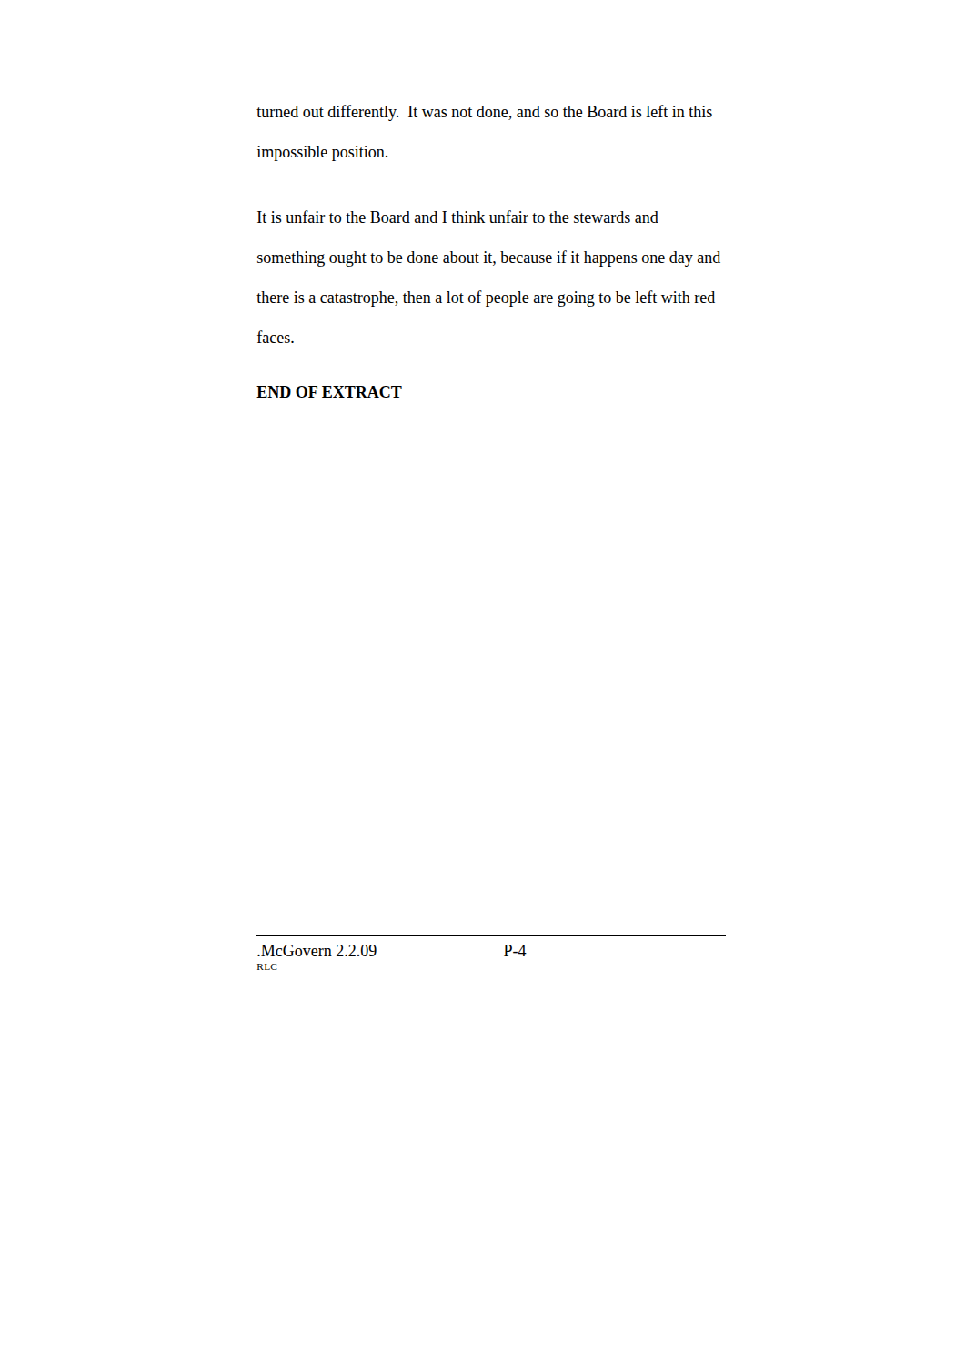turned out differently. It was not done, and so the Board is left in this impossible position.
It is unfair to the Board and I think unfair to the stewards and something ought to be done about it, because if it happens one day and there is a catastrophe, then a lot of people are going to be left with red faces.
END OF EXTRACT
.McGovern 2.2.09 P-4
RLC